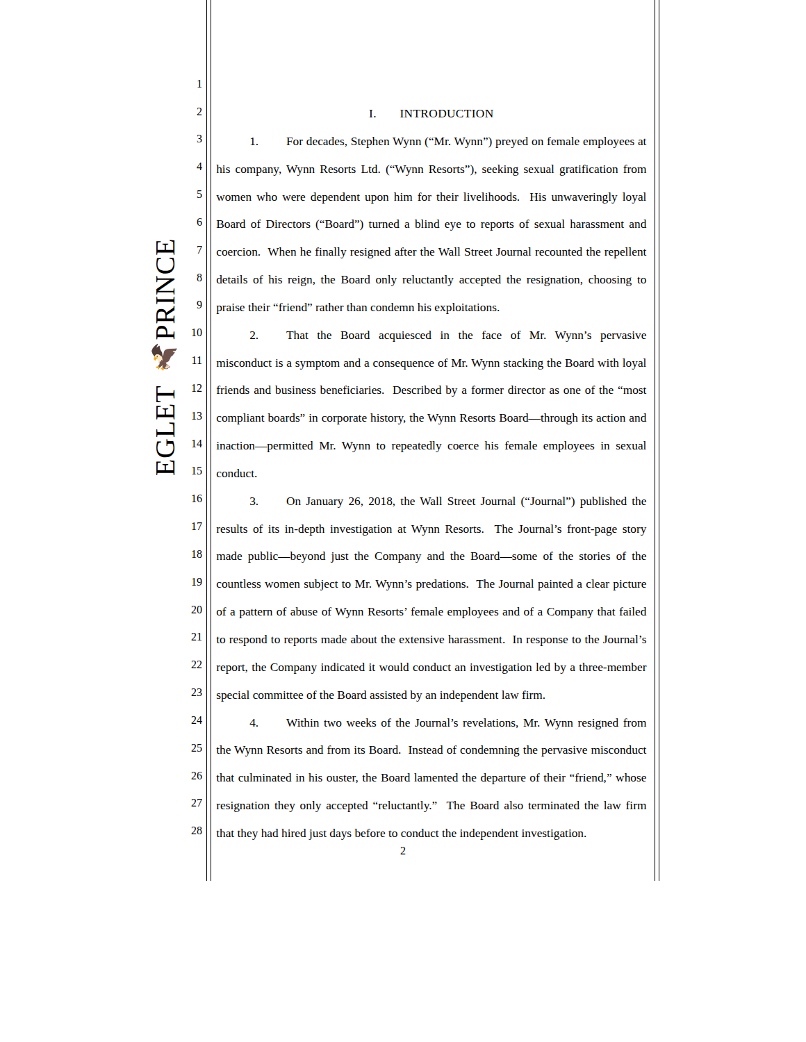1
2
3
4
5
6
7
8
9
10
11
12
13
14
15
16
17
18
19
20
21
22
23
24
25
26
27
28
EGLET PRINCE
🦅
I. INTRODUCTION
1. For decades, Stephen Wynn (“Mr. Wynn”) preyed on female employees at his company, Wynn Resorts Ltd. (“Wynn Resorts”), seeking sexual gratification from women who were dependent upon him for their livelihoods. His unwaveringly loyal Board of Directors (“Board”) turned a blind eye to reports of sexual harassment and coercion. When he finally resigned after the Wall Street Journal recounted the repellent details of his reign, the Board only reluctantly accepted the resignation, choosing to praise their “friend” rather than condemn his exploitations.
2. That the Board acquiesced in the face of Mr. Wynn’s pervasive misconduct is a symptom and a consequence of Mr. Wynn stacking the Board with loyal friends and business beneficiaries. Described by a former director as one of the “most compliant boards” in corporate history, the Wynn Resorts Board—through its action and inaction—permitted Mr. Wynn to repeatedly coerce his female employees in sexual conduct.
3. On January 26, 2018, the Wall Street Journal (“Journal”) published the results of its in-depth investigation at Wynn Resorts. The Journal’s front-page story made public—beyond just the Company and the Board—some of the stories of the countless women subject to Mr. Wynn’s predations. The Journal painted a clear picture of a pattern of abuse of Wynn Resorts’ female employees and of a Company that failed to respond to reports made about the extensive harassment. In response to the Journal’s report, the Company indicated it would conduct an investigation led by a three-member special committee of the Board assisted by an independent law firm.
4. Within two weeks of the Journal’s revelations, Mr. Wynn resigned from the Wynn Resorts and from its Board. Instead of condemning the pervasive misconduct that culminated in his ouster, the Board lamented the departure of their “friend,” whose resignation they only accepted “reluctantly.” The Board also terminated the law firm that they had hired just days before to conduct the independent investigation.
2